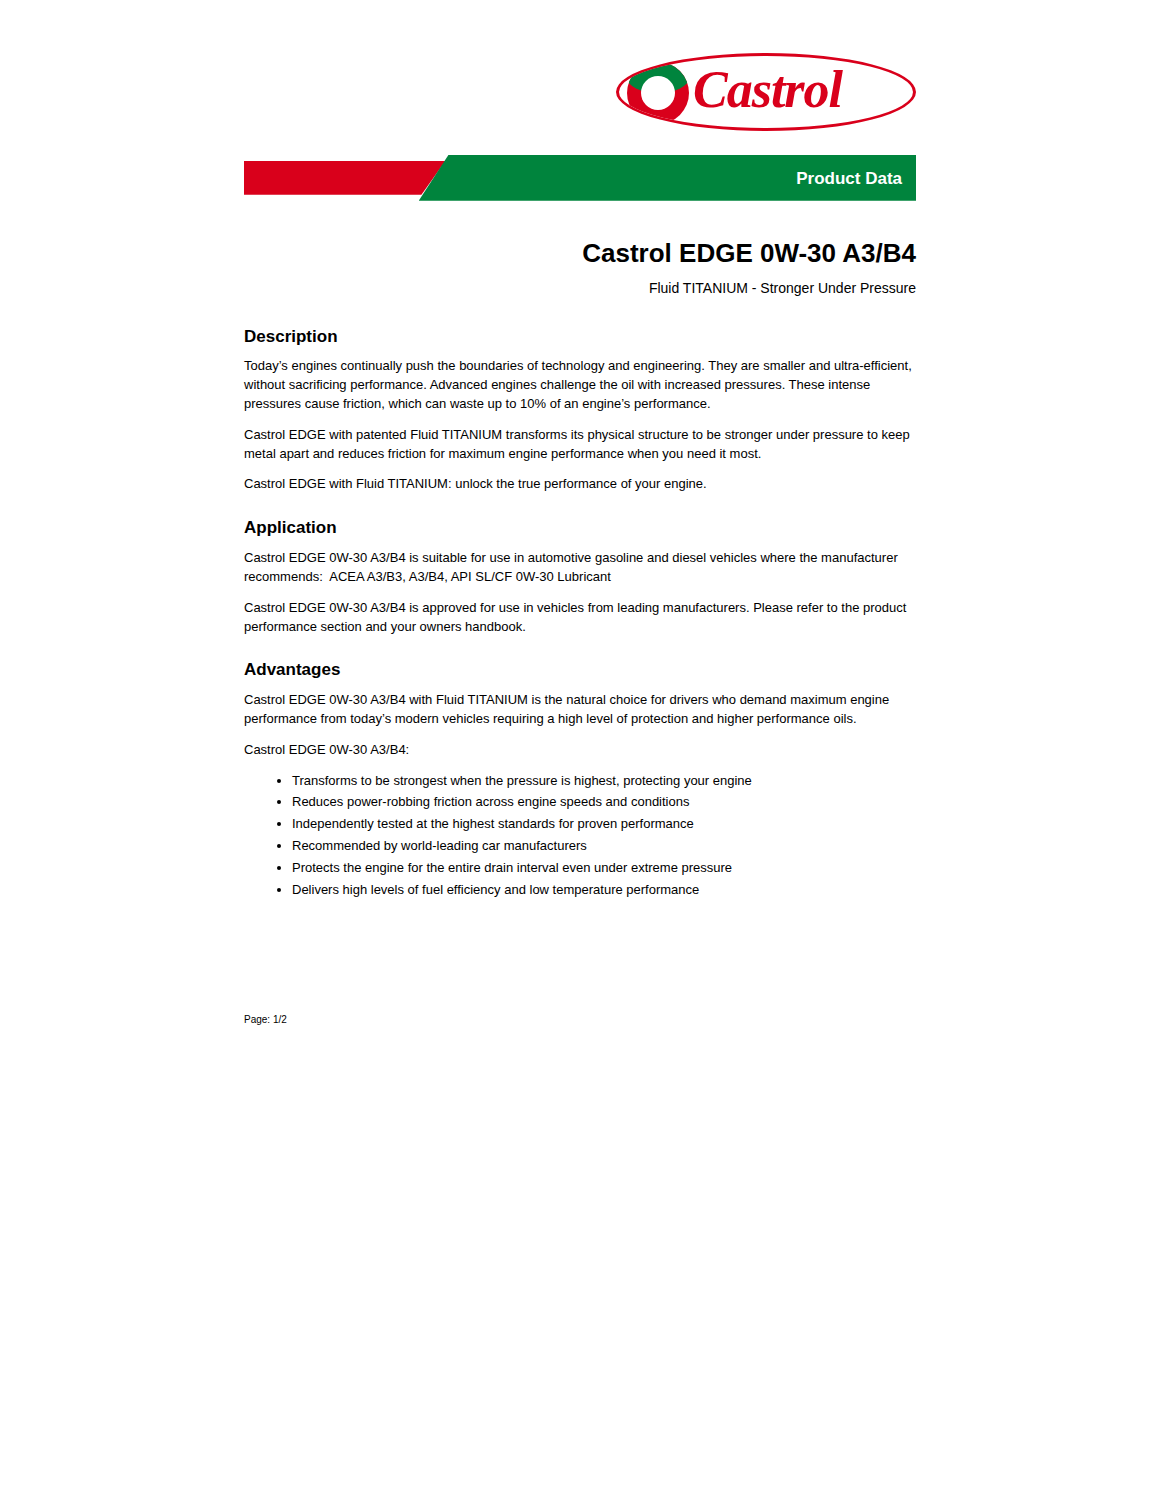Castrol
Product Data
Castrol EDGE 0W-30 A3/B4
Fluid TITANIUM - Stronger Under Pressure
Description
Today’s engines continually push the boundaries of technology and engineering. They are smaller and ultra-efficient, without sacrificing performance. Advanced engines challenge the oil with increased pressures. These intense pressures cause friction, which can waste up to 10% of an engine’s performance.
Castrol EDGE with patented Fluid TITANIUM transforms its physical structure to be stronger under pressure to keep metal apart and reduces friction for maximum engine performance when you need it most.
Castrol EDGE with Fluid TITANIUM: unlock the true performance of your engine.
Application
Castrol EDGE 0W-30 A3/B4 is suitable for use in automotive gasoline and diesel vehicles where the manufacturer recommends: ACEA A3/B3, A3/B4, API SL/CF 0W-30 Lubricant
Castrol EDGE 0W-30 A3/B4 is approved for use in vehicles from leading manufacturers. Please refer to the product performance section and your owners handbook.
Advantages
Castrol EDGE 0W-30 A3/B4 with Fluid TITANIUM is the natural choice for drivers who demand maximum engine performance from today’s modern vehicles requiring a high level of protection and higher performance oils.
Castrol EDGE 0W-30 A3/B4:
Transforms to be strongest when the pressure is highest, protecting your engine
Reduces power-robbing friction across engine speeds and conditions
Independently tested at the highest standards for proven performance
Recommended by world-leading car manufacturers
Protects the engine for the entire drain interval even under extreme pressure
Delivers high levels of fuel efficiency and low temperature performance
Page: 1/2